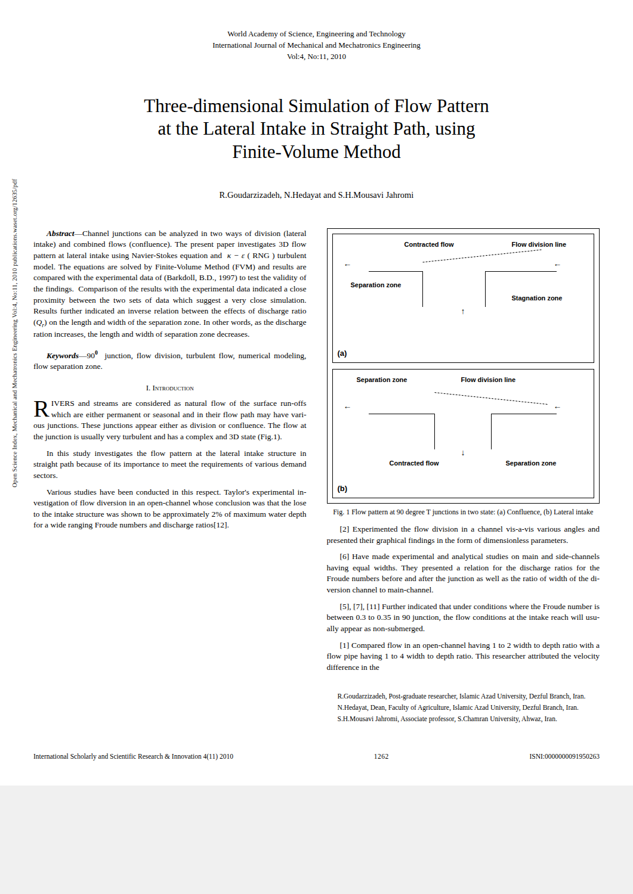Open Science Index, Mechanical and Mechatronics Engineering Vol:4, No:11, 2010 publications.waset.org/12635/pdf
World Academy of Science, Engineering and Technology
International Journal of Mechanical and Mechatronics Engineering
Vol:4, No:11, 2010
Three-dimensional Simulation of Flow Pattern
at the Lateral Intake in Straight Path, using
Finite-Volume Method
R.Goudarzizadeh, N.Hedayat and S.H.Mousavi Jahromi
Abstract—Channel junctions can be analyzed in two ways of division (lateral intake) and combined flows (confluence). The present paper investigates 3D flow pattern at lateral intake using Navier-Stokes equation and κ − ε ( RNG ) turbulent model. The equations are solved by Finite-Volume Method (FVM) and results are compared with the experimental data of (Barkdoll, B.D., 1997) to test the validity of the findings. Comparison of the results with the experimental data indicated a close proximity between the two sets of data which suggest a very close simulation. Results further indicated an inverse relation between the effects of discharge ratio (Qr) on the length and width of the separation zone. In other words, as the discharge ration increases, the length and width of separation zone decreases.
Keywords—900 junction, flow division, turbulent flow, numerical modeling, flow separation zone.
I. Introduction
RIVERS and streams are considered as natural flow of the surface run-offs which are either permanent or seasonal and in their flow path may have various junctions. These junctions appear either as division or confluence. The flow at the junction is usually very turbulent and has a complex and 3D state (Fig.1).
In this study investigates the flow pattern at the lateral intake structure in straight path because of its importance to meet the requirements of various demand sectors.
Various studies have been conducted in this respect. Taylor's experimental investigation of flow diversion in an open-channel whose conclusion was that the lose to the intake structure was shown to be approximately 2% of maximum water depth for a wide ranging Froude numbers and discharge ratios[12].
Contracted flow Flow division line Separation zone Stagnation zone ← ← ↑
(a)
Separation zone Flow division line Contracted flow Separation zone ← ← ↓
(b)
Fig. 1 Flow pattern at 90 degree T junctions in two state: (a) Confluence, (b) Lateral intake
[2] Experimented the flow division in a channel vis-a-vis various angles and presented their graphical findings in the form of dimensionless parameters.
[6] Have made experimental and analytical studies on main and side-channels having equal widths. They presented a relation for the discharge ratios for the Froude numbers before and after the junction as well as the ratio of width of the diversion channel to main-channel.
[5], [7], [11] Further indicated that under conditions where the Froude number is between 0.3 to 0.35 in 90 junction, the flow conditions at the intake reach will usually appear as non-submerged.
[1] Compared flow in an open-channel having 1 to 2 width to depth ratio with a flow pipe having 1 to 4 width to depth ratio. This researcher attributed the velocity difference in the
R.Goudarzizadeh, Post-graduate researcher, Islamic Azad University, Dezful Branch, Iran.
N.Hedayat, Dean, Faculty of Agriculture, Islamic Azad University, Dezful Branch, Iran.
S.H.Mousavi Jahromi, Associate professor, S.Chamran University, Ahwaz, Iran.
International Scholarly and Scientific Research & Innovation 4(11) 2010 1262 ISNI:0000000091950263